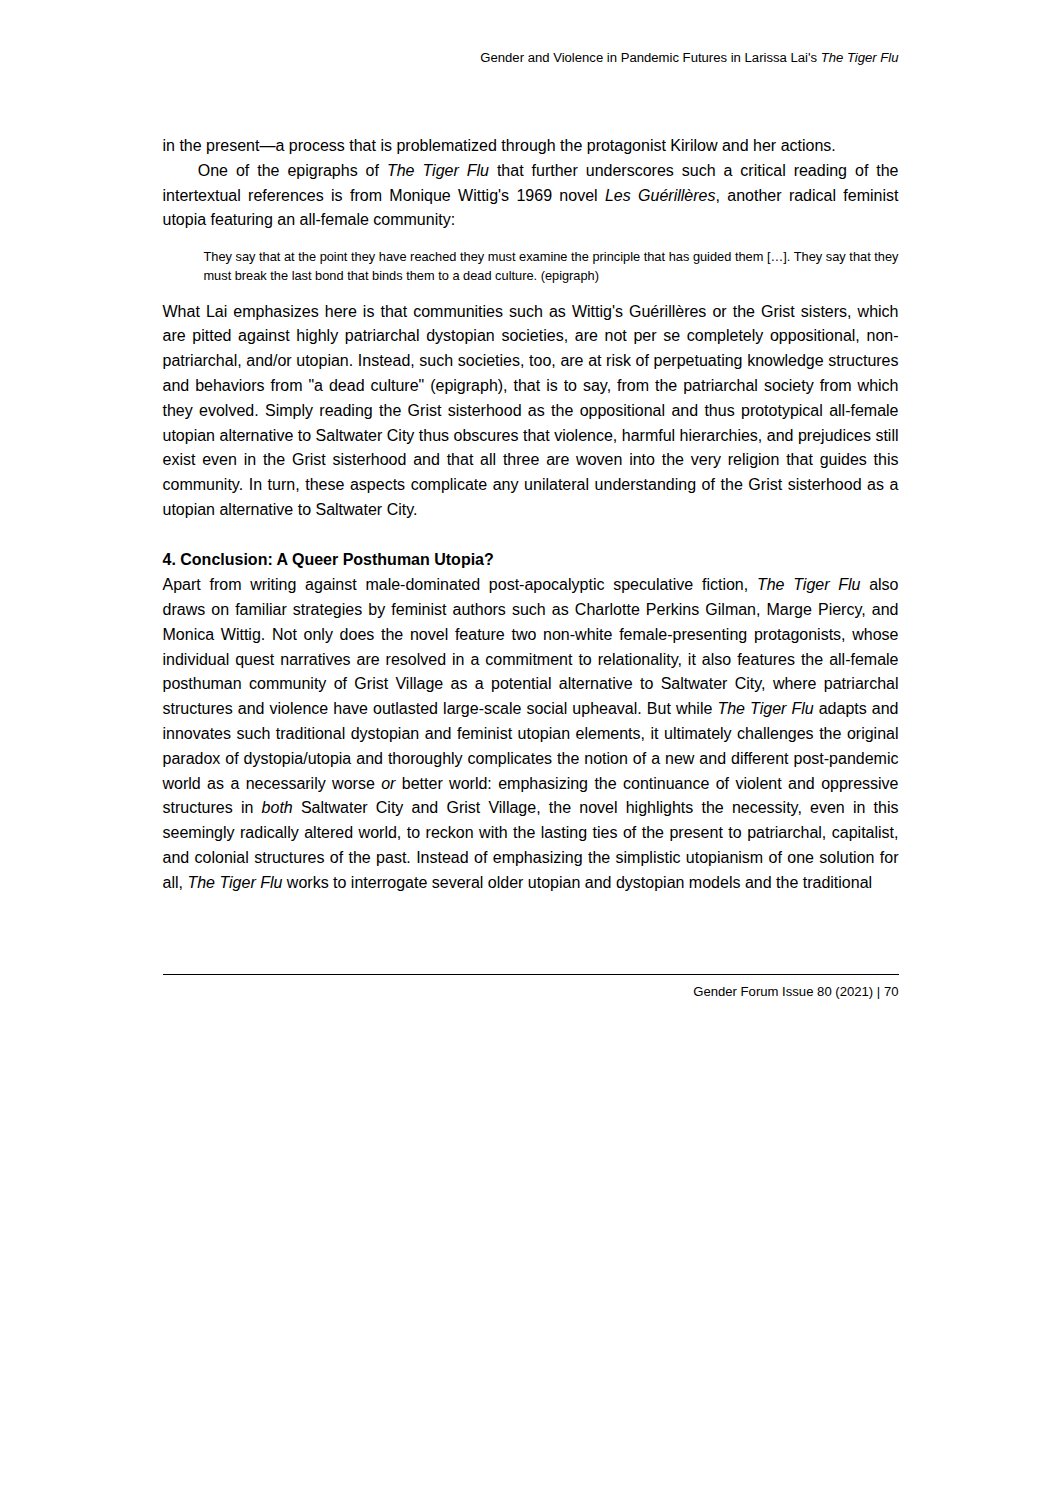Gender and Violence in Pandemic Futures in Larissa Lai's The Tiger Flu
in the present—a process that is problematized through the protagonist Kirilow and her actions.
One of the epigraphs of The Tiger Flu that further underscores such a critical reading of the intertextual references is from Monique Wittig's 1969 novel Les Guérillères, another radical feminist utopia featuring an all-female community:
They say that at the point they have reached they must examine the principle that has guided them […]. They say that they must break the last bond that binds them to a dead culture. (epigraph)
What Lai emphasizes here is that communities such as Wittig's Guérillères or the Grist sisters, which are pitted against highly patriarchal dystopian societies, are not per se completely oppositional, non-patriarchal, and/or utopian. Instead, such societies, too, are at risk of perpetuating knowledge structures and behaviors from "a dead culture" (epigraph), that is to say, from the patriarchal society from which they evolved. Simply reading the Grist sisterhood as the oppositional and thus prototypical all-female utopian alternative to Saltwater City thus obscures that violence, harmful hierarchies, and prejudices still exist even in the Grist sisterhood and that all three are woven into the very religion that guides this community. In turn, these aspects complicate any unilateral understanding of the Grist sisterhood as a utopian alternative to Saltwater City.
4. Conclusion: A Queer Posthuman Utopia?
Apart from writing against male-dominated post-apocalyptic speculative fiction, The Tiger Flu also draws on familiar strategies by feminist authors such as Charlotte Perkins Gilman, Marge Piercy, and Monica Wittig. Not only does the novel feature two non-white female-presenting protagonists, whose individual quest narratives are resolved in a commitment to relationality, it also features the all-female posthuman community of Grist Village as a potential alternative to Saltwater City, where patriarchal structures and violence have outlasted large-scale social upheaval. But while The Tiger Flu adapts and innovates such traditional dystopian and feminist utopian elements, it ultimately challenges the original paradox of dystopia/utopia and thoroughly complicates the notion of a new and different post-pandemic world as a necessarily worse or better world: emphasizing the continuance of violent and oppressive structures in both Saltwater City and Grist Village, the novel highlights the necessity, even in this seemingly radically altered world, to reckon with the lasting ties of the present to patriarchal, capitalist, and colonial structures of the past. Instead of emphasizing the simplistic utopianism of one solution for all, The Tiger Flu works to interrogate several older utopian and dystopian models and the traditional
Gender Forum Issue 80 (2021) | 70